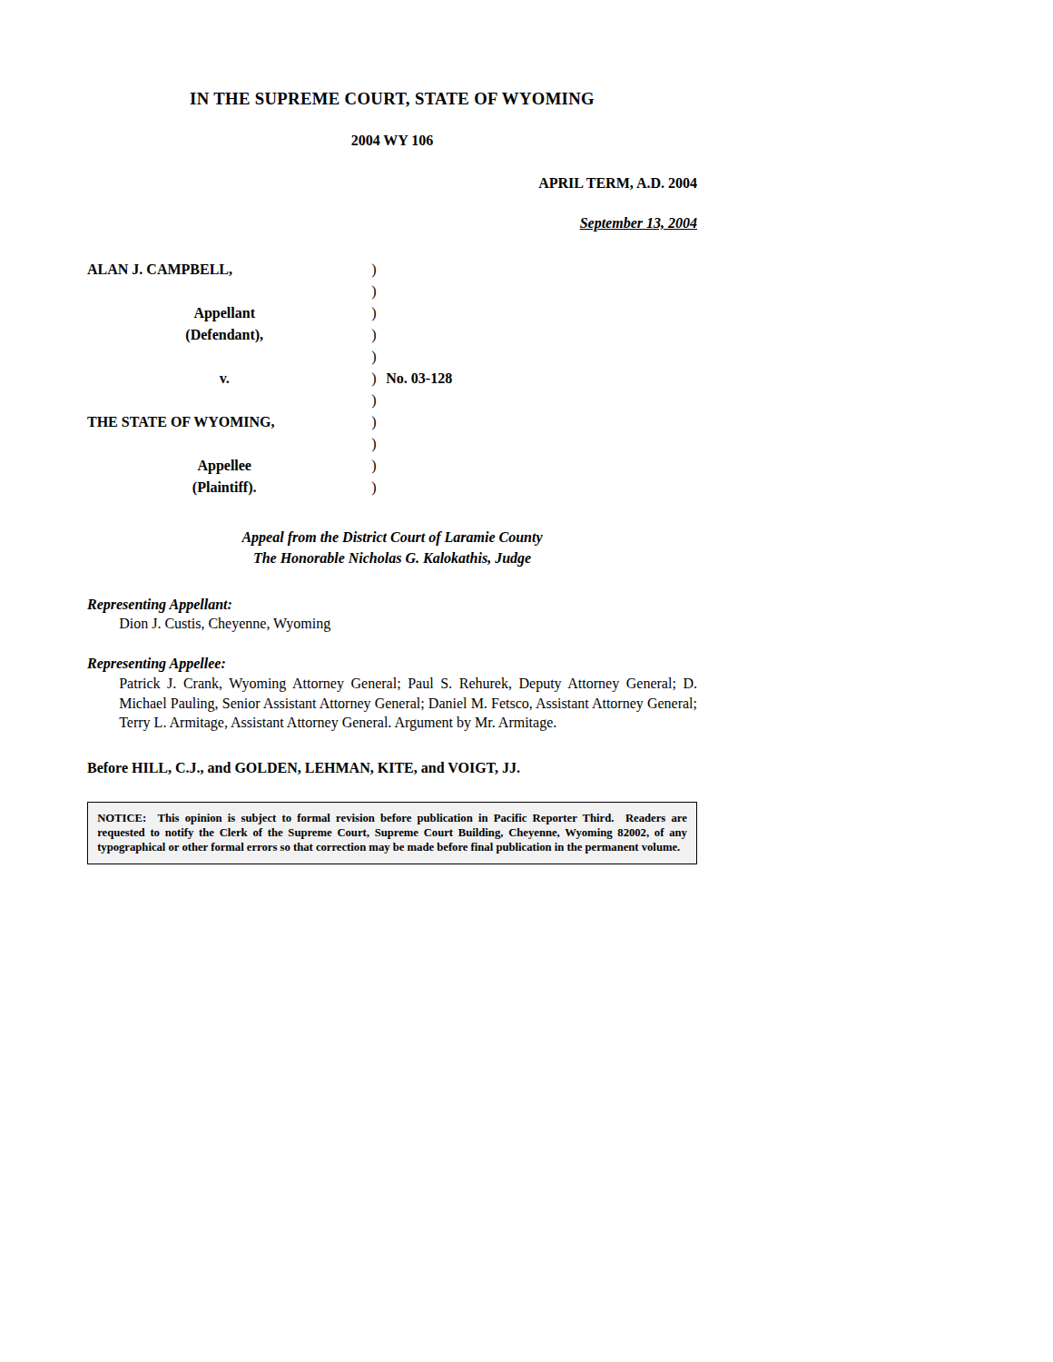IN THE SUPREME COURT, STATE OF WYOMING
2004 WY 106
APRIL TERM, A.D. 2004
September 13, 2004
| ALAN J. CAMPBELL, | ) | |
| | ) | |
| Appellant | ) | |
| (Defendant), | ) | |
| | ) | |
| v. | ) | No. 03-128 |
| | ) | |
| THE STATE OF WYOMING, | ) | |
| | ) | |
| Appellee | ) | |
| (Plaintiff). | ) | |
Appeal from the District Court of Laramie County
The Honorable Nicholas G. Kalokathis, Judge
Representing Appellant:
Dion J. Custis, Cheyenne, Wyoming
Representing Appellee:
Patrick J. Crank, Wyoming Attorney General; Paul S. Rehurek, Deputy Attorney General; D. Michael Pauling, Senior Assistant Attorney General; Daniel M. Fetsco, Assistant Attorney General; Terry L. Armitage, Assistant Attorney General. Argument by Mr. Armitage.
Before HILL, C.J., and GOLDEN, LEHMAN, KITE, and VOIGT, JJ.
NOTICE: This opinion is subject to formal revision before publication in Pacific Reporter Third. Readers are requested to notify the Clerk of the Supreme Court, Supreme Court Building, Cheyenne, Wyoming 82002, of any typographical or other formal errors so that correction may be made before final publication in the permanent volume.